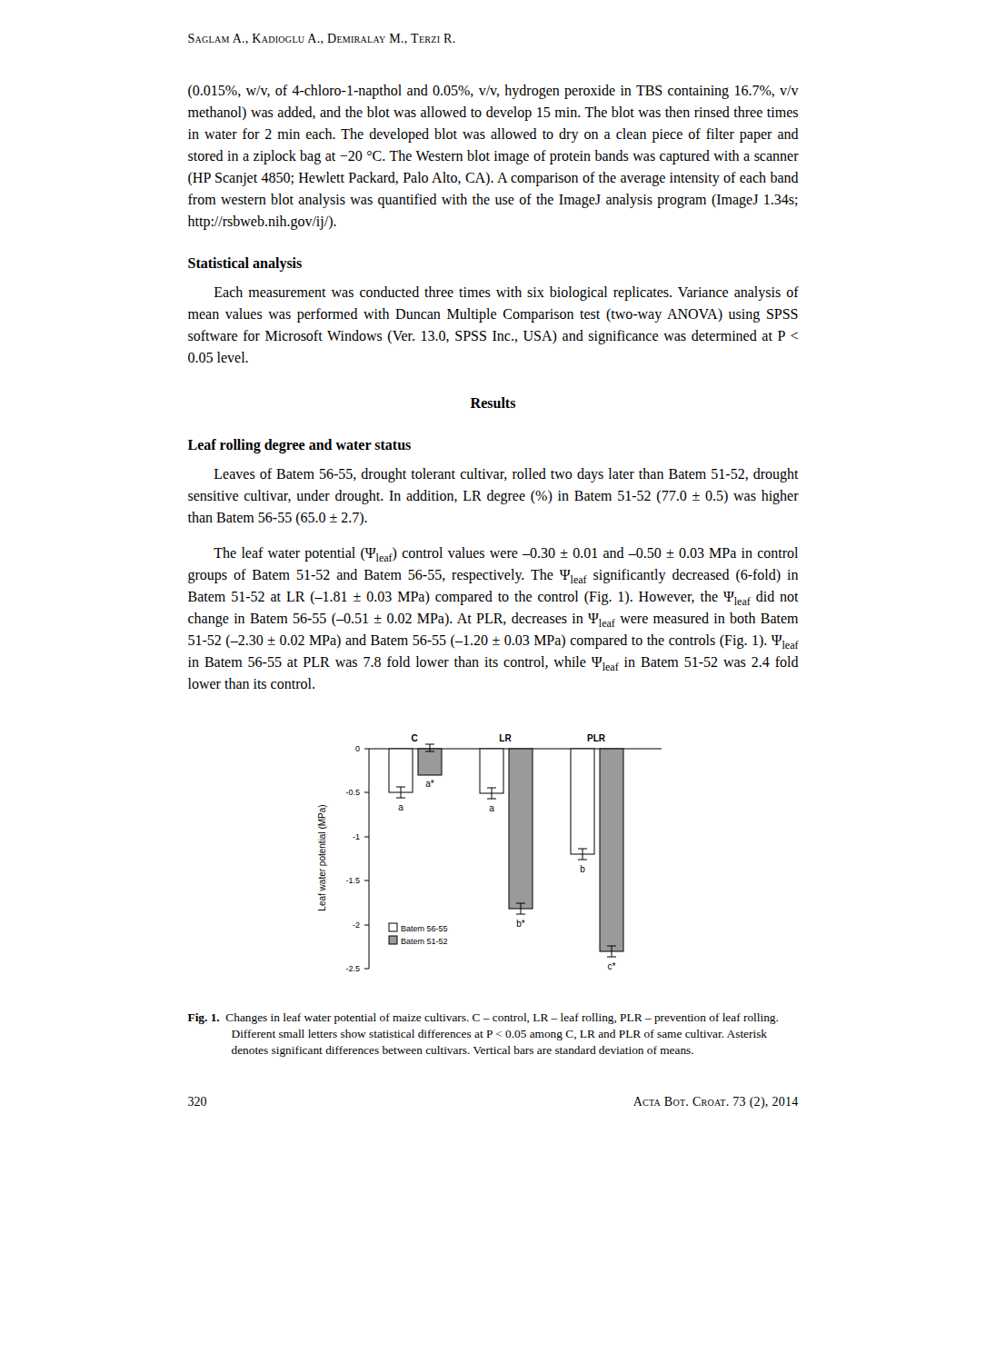Saglam A., Kadioglu A., Demiralay M., Terzi R.
(0.015%, w/v, of 4-chloro-1-napthol and 0.05%, v/v, hydrogen peroxide in TBS containing 16.7%, v/v methanol) was added, and the blot was allowed to develop 15 min. The blot was then rinsed three times in water for 2 min each. The developed blot was allowed to dry on a clean piece of filter paper and stored in a ziplock bag at −20 °C. The Western blot image of protein bands was captured with a scanner (HP Scanjet 4850; Hewlett Packard, Palo Alto, CA). A comparison of the average intensity of each band from western blot analysis was quantified with the use of the ImageJ analysis program (ImageJ 1.34s; http://rsbweb.nih.gov/ij/).
Statistical analysis
Each measurement was conducted three times with six biological replicates. Variance analysis of mean values was performed with Duncan Multiple Comparison test (two-way ANOVA) using SPSS software for Microsoft Windows (Ver. 13.0, SPSS Inc., USA) and significance was determined at P < 0.05 level.
Results
Leaf rolling degree and water status
Leaves of Batem 56-55, drought tolerant cultivar, rolled two days later than Batem 51-52, drought sensitive cultivar, under drought. In addition, LR degree (%) in Batem 51-52 (77.0 ± 0.5) was higher than Batem 56-55 (65.0 ± 2.7).
The leaf water potential (Ψleaf) control values were –0.30 ± 0.01 and –0.50 ± 0.03 MPa in control groups of Batem 51-52 and Batem 56-55, respectively. The Ψleaf significantly decreased (6-fold) in Batem 51-52 at LR (–1.81 ± 0.03 MPa) compared to the control (Fig. 1). However, the Ψleaf did not change in Batem 56-55 (–0.51 ± 0.02 MPa). At PLR, decreases in Ψleaf were measured in both Batem 51-52 (–2.30 ± 0.02 MPa) and Batem 56-55 (–1.20 ± 0.03 MPa) compared to the controls (Fig. 1). Ψleaf in Batem 56-55 at PLR was 7.8 fold lower than its control, while Ψleaf in Batem 51-52 was 2.4 fold lower than its control.
0 -0.5 -1 -1.5 -2 -2.5 Leaf water potential (MPa) C LR PLR a a* a b* b c* Batem 56-55 Batem 51-52
Fig. 1. Changes in leaf water potential of maize cultivars. C – control, LR – leaf rolling, PLR – prevention of leaf rolling. Different small letters show statistical differences at P < 0.05 among C, LR and PLR of same cultivar. Asterisk denotes significant differences between cultivars. Vertical bars are standard deviation of means.
320 Acta Bot. Croat. 73 (2), 2014